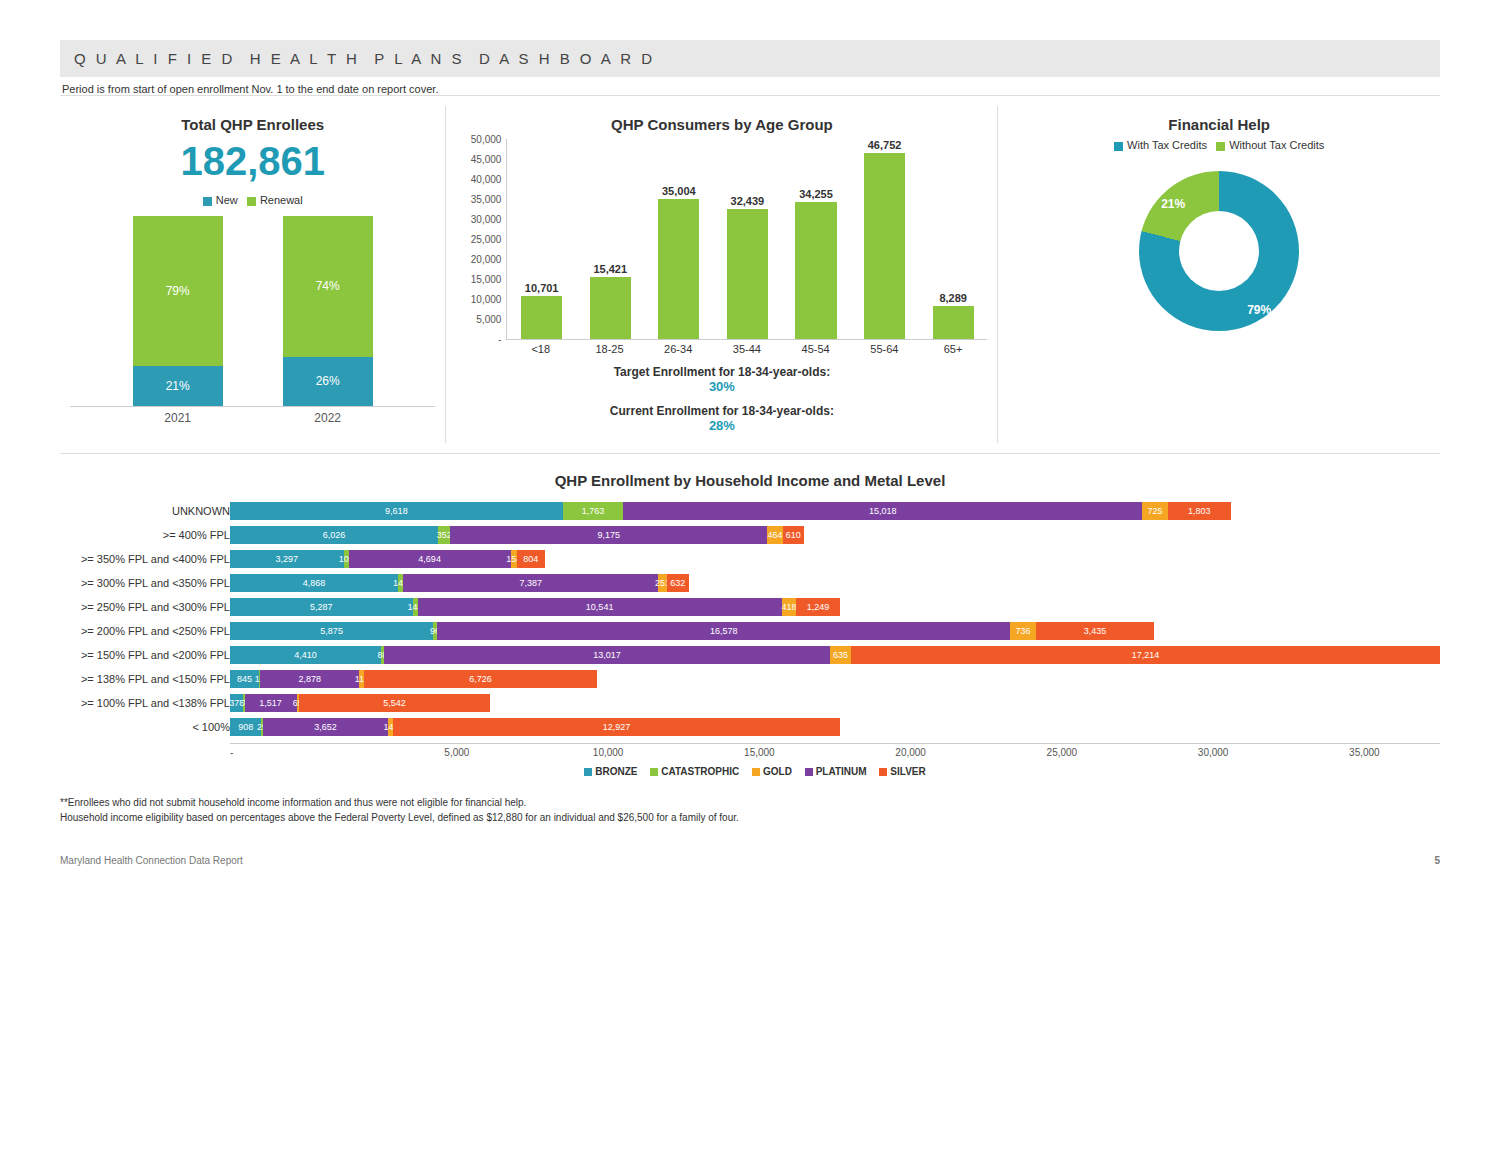Q U A L I F I E D H E A L T H P L A N S D A S H B O A R D
Period is from start of open enrollment Nov. 1 to the end date on report cover.
Total QHP Enrollees
182,861
New Renewal
79%
21%
74%
26%
2021
2022
QHP Consumers by Age Group
50,000
45,000
40,000
35,000
30,000
25,000
20,000
15,000
10,000
5,000
-
10,701
15,421
35,004
32,439
34,255
46,752
8,289
<18
18-25
26-34
35-44
45-54
55-64
65+
Target Enrollment for 18-34-year-olds:
30%
Current Enrollment for 18-34-year-olds:
28%
Financial Help
With Tax Credits Without Tax Credits
79%
21%
QHP Enrollment by Household Income and Metal Level
| UNKNOWN | 9,618 1,763 15,018 725 1,803 |
| >= 400% FPL | 6,026 352 9,175 464 610 |
| >= 350% FPL and <400% FPL | 3,297 109 4,694 154 804 |
| >= 300% FPL and <350% FPL | 4,868 142 7,387 251 632 |
| >= 250% FPL and <300% FPL | 5,287 144 10,541 418 1,249 |
| >= 200% FPL and <250% FPL | 5,875 96 16,578 736 3,435 |
| >= 150% FPL and <200% FPL | 4,410 88 13,017 635 17,214 |
| >= 138% FPL and <150% FPL | 845 18 2,878 113 6,726 |
| >= 100% FPL and <138% FPL | 378 7 1,517 65 5,542 |
| < 100% | 908 29 3,652 141 12,927 |
-
5,000
10,000
15,000
20,000
25,000
30,000
35,000
BRONZE CATASTROPHIC GOLD PLATINUM SILVER
**Enrollees who did not submit household income information and thus were not eligible for financial help.
Household income eligibility based on percentages above the Federal Poverty Level, defined as $12,880 for an individual and $26,500 for a family of four.
Maryland Health Connection Data Report
5